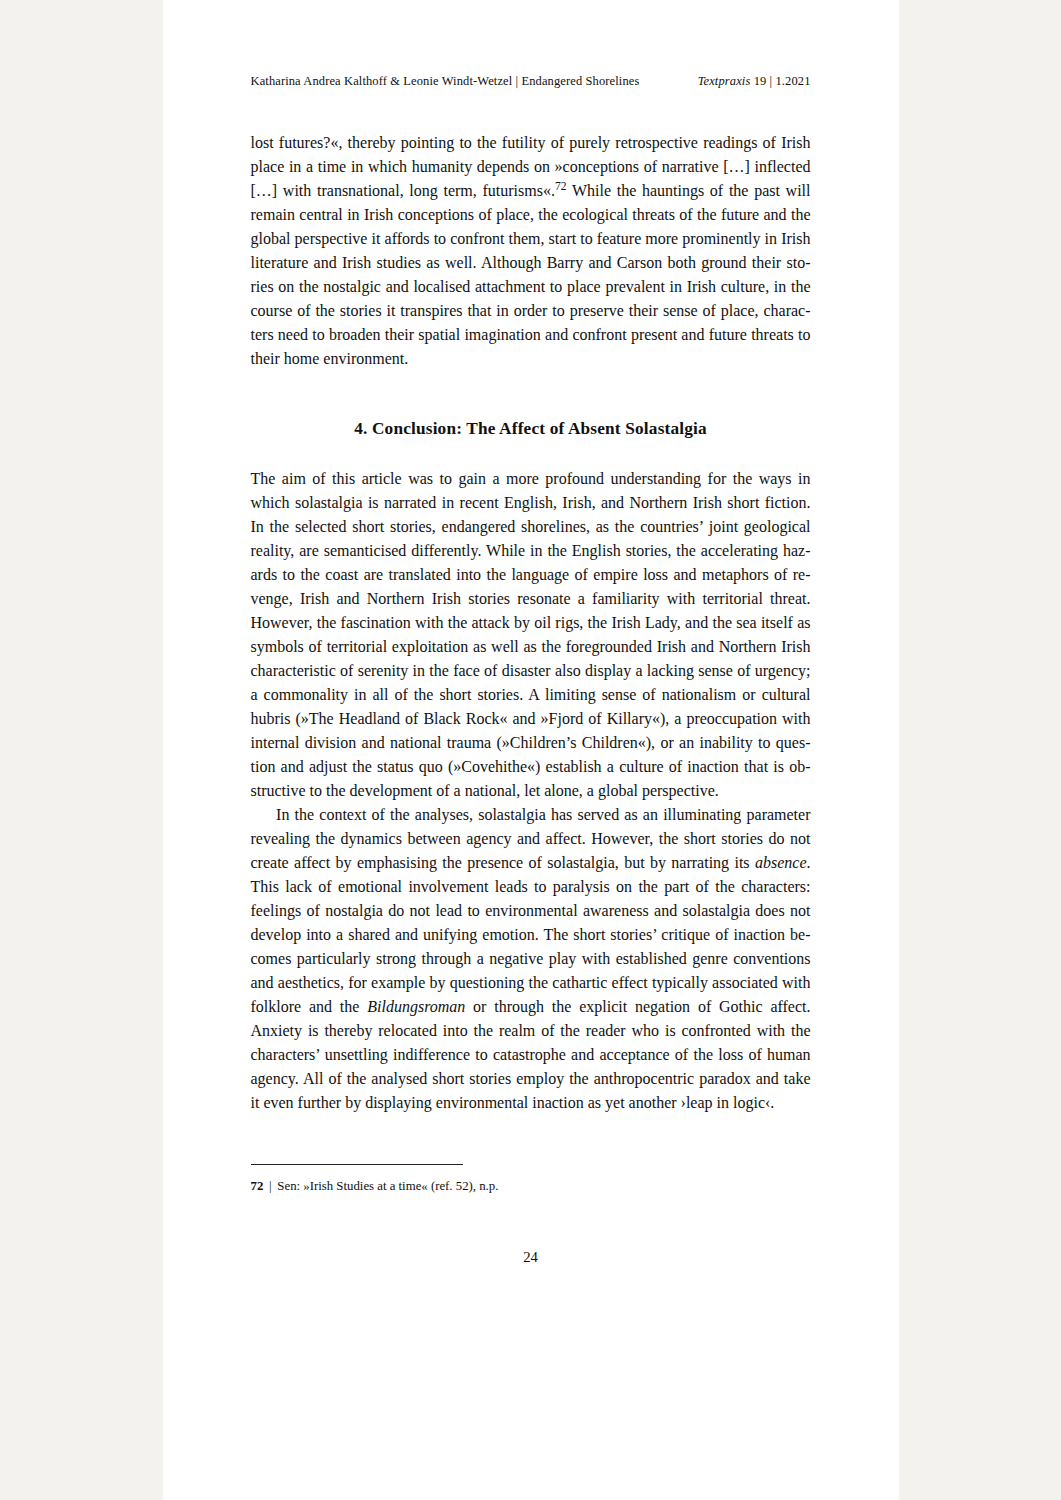Katharina Andrea Kalthoff & Leonie Windt-Wetzel | Endangered Shorelines Textpraxis 19 | 1.2021
lost futures?«, thereby pointing to the futility of purely retrospective readings of Irish place in a time in which humanity depends on »conceptions of narrative […] inflected […] with transnational, long term, futurisms«.72 While the hauntings of the past will remain central in Irish conceptions of place, the ecological threats of the future and the global perspective it affords to confront them, start to feature more prominently in Irish literature and Irish studies as well. Although Barry and Carson both ground their stories on the nostalgic and localised attachment to place prevalent in Irish culture, in the course of the stories it transpires that in order to preserve their sense of place, characters need to broaden their spatial imagination and confront present and future threats to their home environment.
4. Conclusion: The Affect of Absent Solastalgia
The aim of this article was to gain a more profound understanding for the ways in which solastalgia is narrated in recent English, Irish, and Northern Irish short fiction. In the selected short stories, endangered shorelines, as the countries’ joint geological reality, are semanticised differently. While in the English stories, the accelerating hazards to the coast are translated into the language of empire loss and metaphors of revenge, Irish and Northern Irish stories resonate a familiarity with territorial threat. However, the fascination with the attack by oil rigs, the Irish Lady, and the sea itself as symbols of territorial exploitation as well as the foregrounded Irish and Northern Irish characteristic of serenity in the face of disaster also display a lacking sense of urgency; a commonality in all of the short stories. A limiting sense of nationalism or cultural hubris (»The Headland of Black Rock« and »Fjord of Killary«), a preoccupation with internal division and national trauma (»Children’s Children«), or an inability to question and adjust the status quo (»Covehithe«) establish a culture of inaction that is obstructive to the development of a national, let alone, a global perspective.
In the context of the analyses, solastalgia has served as an illuminating parameter revealing the dynamics between agency and affect. However, the short stories do not create affect by emphasising the presence of solastalgia, but by narrating its absence. This lack of emotional involvement leads to paralysis on the part of the characters: feelings of nostalgia do not lead to environmental awareness and solastalgia does not develop into a shared and unifying emotion. The short stories’ critique of inaction becomes particularly strong through a negative play with established genre conventions and aesthetics, for example by questioning the cathartic effect typically associated with folklore and the Bildungsroman or through the explicit negation of Gothic affect. Anxiety is thereby relocated into the realm of the reader who is confronted with the characters’ unsettling indifference to catastrophe and acceptance of the loss of human agency. All of the analysed short stories employ the anthropocentric paradox and take it even further by displaying environmental inaction as yet another ›leap in logic‹.
72|Sen: »Irish Studies at a time« (ref. 52), n.p.
24